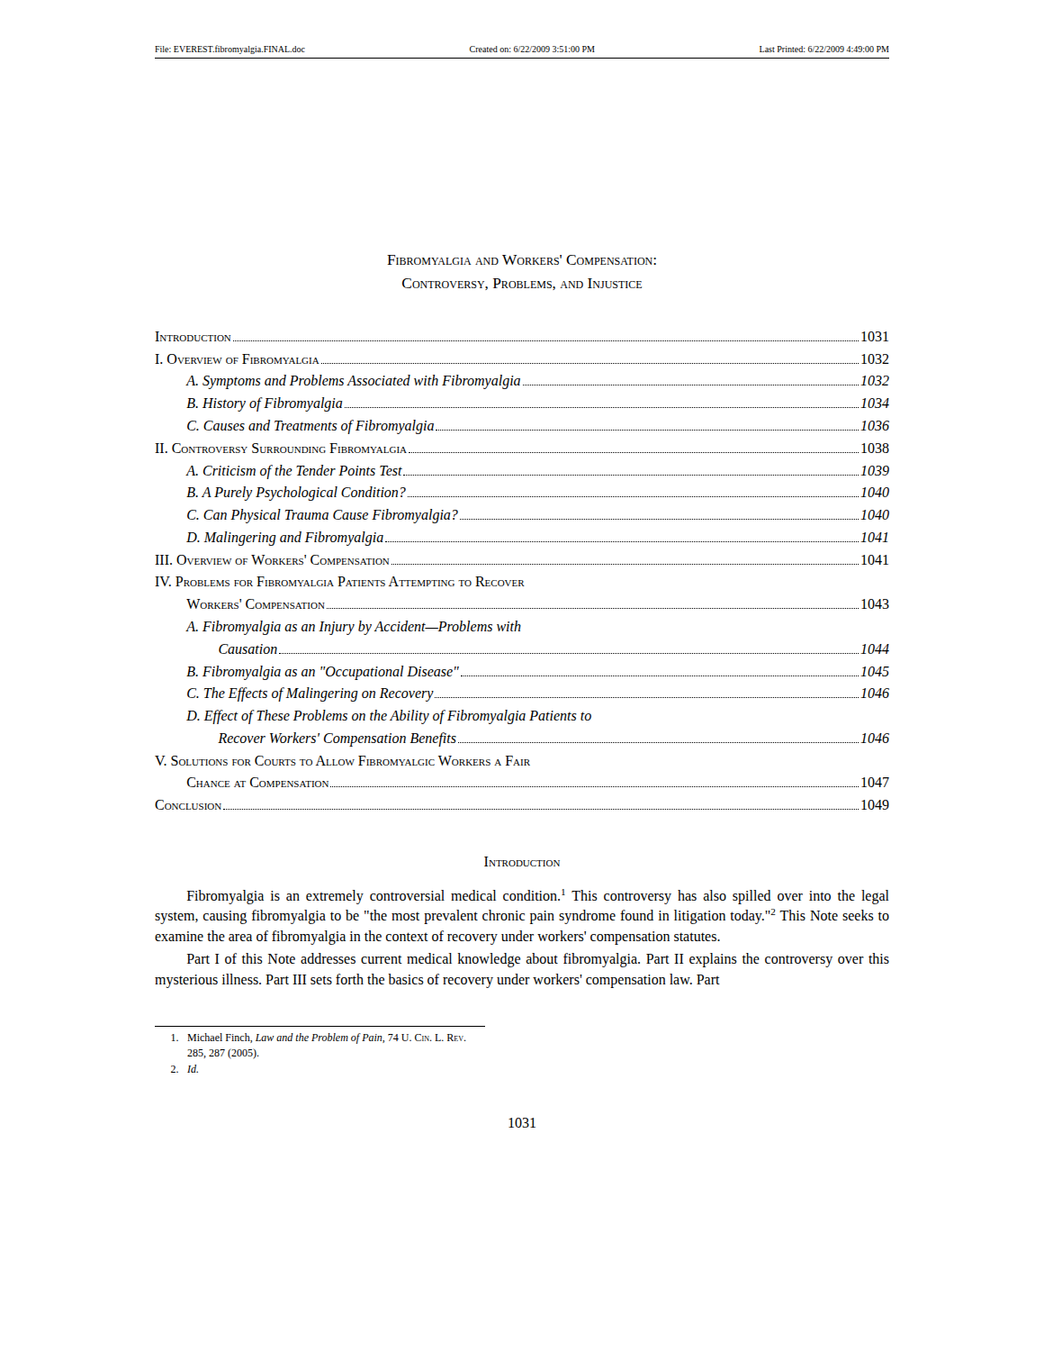File: EVEREST.fibromyalgia.FINAL.doc Created on: 6/22/2009 3:51:00 PM Last Printed: 6/22/2009 4:49:00 PM
Fibromyalgia and Workers' Compensation:
Controversy, Problems, and Injustice
Introduction 1031
I. Overview of Fibromyalgia 1032
A. Symptoms and Problems Associated with Fibromyalgia 1032
B. History of Fibromyalgia 1034
C. Causes and Treatments of Fibromyalgia 1036
II. Controversy Surrounding Fibromyalgia 1038
A. Criticism of the Tender Points Test 1039
B. A Purely Psychological Condition? 1040
C. Can Physical Trauma Cause Fibromyalgia? 1040
D. Malingering and Fibromyalgia 1041
III. Overview of Workers' Compensation 1041
IV. Problems for Fibromyalgia Patients Attempting to Recover
Workers' Compensation 1043
A. Fibromyalgia as an Injury by Accident—Problems with
Causation 1044
B. Fibromyalgia as an "Occupational Disease" 1045
C. The Effects of Malingering on Recovery 1046
D. Effect of These Problems on the Ability of Fibromyalgia Patients to
Recover Workers' Compensation Benefits 1046
V. Solutions for Courts to Allow Fibromyalgic Workers a Fair
Chance at Compensation 1047
Conclusion 1049
Introduction
Fibromyalgia is an extremely controversial medical condition.1 This controversy has also spilled over into the legal system, causing fibromyalgia to be "the most prevalent chronic pain syndrome found in litigation today."2 This Note seeks to examine the area of fibromyalgia in the context of recovery under workers' compensation statutes.
Part I of this Note addresses current medical knowledge about fibromyalgia. Part II explains the controversy over this mysterious illness. Part III sets forth the basics of recovery under workers' compensation law. Part
1. Michael Finch, Law and the Problem of Pain, 74 U. Cin. L. Rev. 285, 287 (2005).
2. Id.
1031